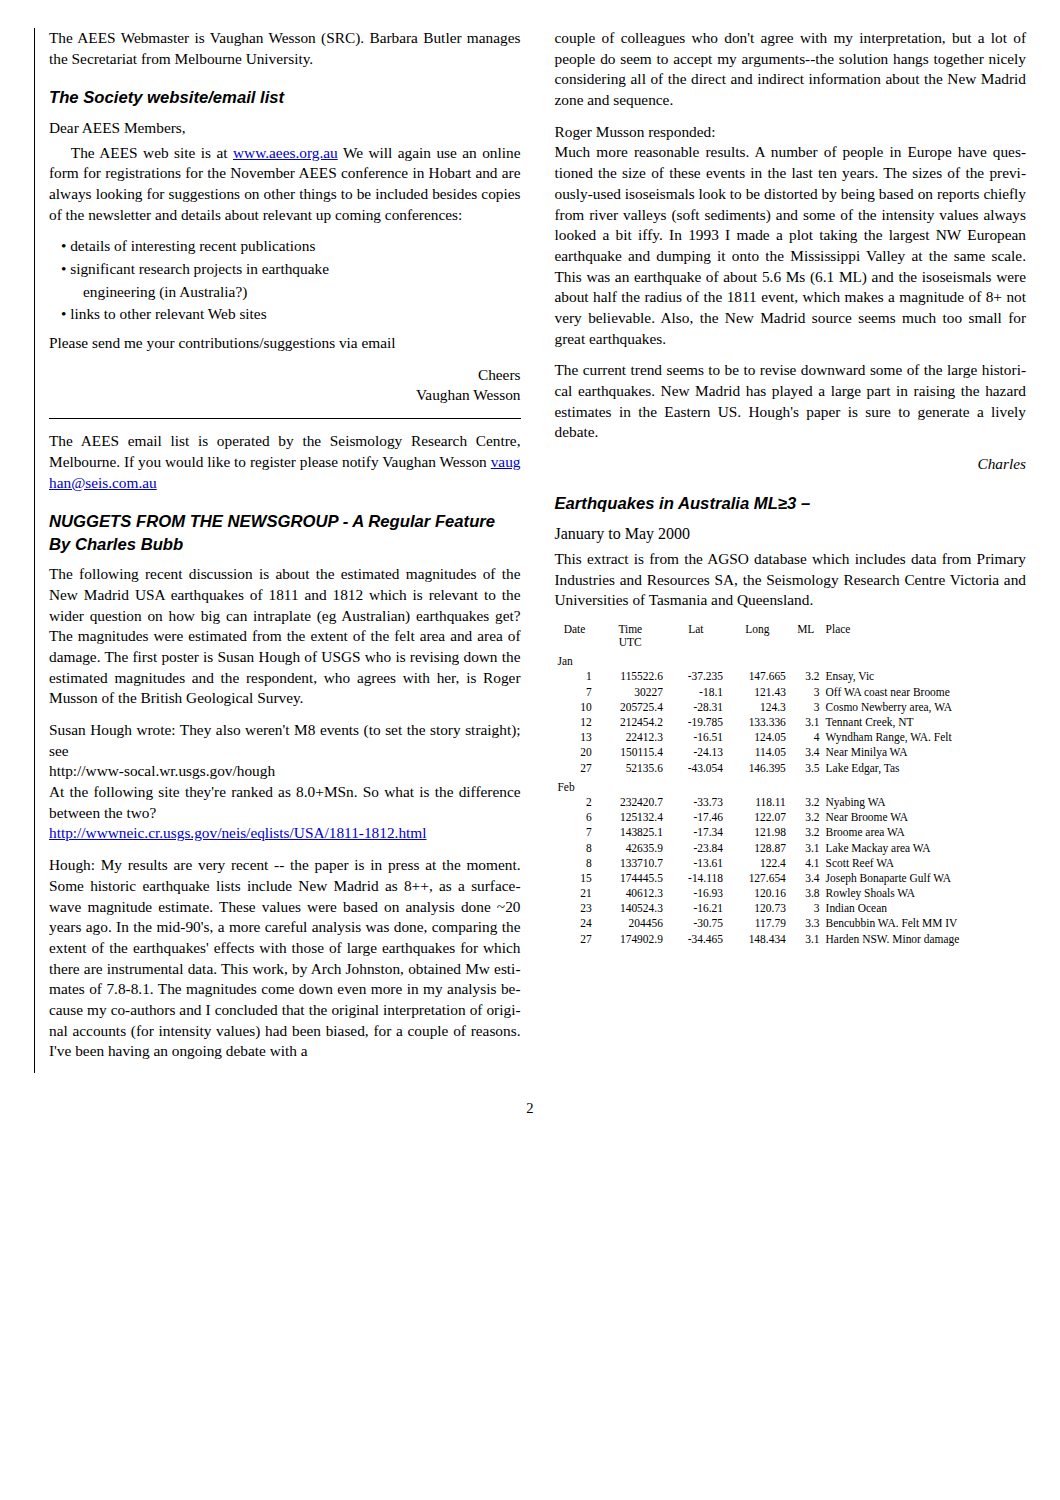The AEES Webmaster is Vaughan Wesson (SRC). Barbara Butler manages the Secretariat from Melbourne University.
The Society website/email list
Dear AEES Members,
The AEES web site is at www.aees.org.au We will again use an online form for registrations for the November AEES conference in Hobart and are always looking for suggestions on other things to be included besides copies of the newsletter and details about relevant up coming conferences:
details of interesting recent publications
significant research projects in earthquake
engineering (in Australia?)
links to other relevant Web sites
Please send me your contributions/suggestions via email
Cheers
Vaughan Wesson
The AEES email list is operated by the Seismology Research Centre, Melbourne. If you would like to register please notify Vaughan Wesson vaughan@seis.com.au
NUGGETS FROM THE NEWSGROUP - A Regular Feature By Charles Bubb
The following recent discussion is about the estimated magnitudes of the New Madrid USA earthquakes of 1811 and 1812 which is relevant to the wider question on how big can intraplate (eg Australian) earthquakes get? The magnitudes were estimated from the extent of the felt area and area of damage. The first poster is Susan Hough of USGS who is revising down the estimated magnitudes and the respondent, who agrees with her, is Roger Musson of the British Geological Survey.
Susan Hough wrote: They also weren't M8 events (to set the story straight); see
http://www-socal.wr.usgs.gov/hough
At the following site they're ranked as 8.0+MSn. So what is the difference between the two?
http://wwwneic.cr.usgs.gov/neis/eqlists/USA/1811-1812.html
Hough: My results are very recent -- the paper is in press at the moment. Some historic earthquake lists include New Madrid as 8++, as a surface-wave magnitude estimate. These values were based on analysis done ~20 years ago. In the mid-90's, a more careful analysis was done, comparing the extent of the earthquakes' effects with those of large earthquakes for which there are instrumental data. This work, by Arch Johnston, obtained Mw estimates of 7.8-8.1. The magnitudes come down even more in my analysis because my co-authors and I concluded that the original interpretation of original accounts (for intensity values) had been biased, for a couple of reasons. I've been having an ongoing debate with a
couple of colleagues who don't agree with my interpretation, but a lot of people do seem to accept my arguments--the solution hangs together nicely considering all of the direct and indirect information about the New Madrid zone and sequence.
Roger Musson responded:
Much more reasonable results. A number of people in Europe have questioned the size of these events in the last ten years. The sizes of the previously-used isoseismals look to be distorted by being based on reports chiefly from river valleys (soft sediments) and some of the intensity values always looked a bit iffy. In 1993 I made a plot taking the largest NW European earthquake and dumping it onto the Mississippi Valley at the same scale. This was an earthquake of about 5.6 Ms (6.1 ML) and the isoseismals were about half the radius of the 1811 event, which makes a magnitude of 8+ not very believable. Also, the New Madrid source seems much too small for great earthquakes.
The current trend seems to be to revise downward some of the large historical earthquakes. New Madrid has played a large part in raising the hazard estimates in the Eastern US. Hough's paper is sure to generate a lively debate.
Charles
Earthquakes in Australia ML≥3 –
January to May 2000
This extract is from the AGSO database which includes data from Primary Industries and Resources SA, the Seismology Research Centre Victoria and Universities of Tasmania and Queensland.
| Date | Time UTC | Lat | Long | ML | Place |
| --- | --- | --- | --- | --- | --- |
| Jan |
| 1 | 115522.6 | -37.235 | 147.665 | 3.2 | Ensay, Vic |
| 7 | 30227 | -18.1 | 121.43 | 3 | Off WA coast near Broome |
| 10 | 205725.4 | -28.31 | 124.3 | 3 | Cosmo Newberry area, WA |
| 12 | 212454.2 | -19.785 | 133.336 | 3.1 | Tennant Creek, NT |
| 13 | 22412.3 | -16.51 | 124.05 | 4 | Wyndham Range, WA. Felt |
| 20 | 150115.4 | -24.13 | 114.05 | 3.4 | Near Minilya WA |
| 27 | 52135.6 | -43.054 | 146.395 | 3.5 | Lake Edgar, Tas |
| Feb |
| 2 | 232420.7 | -33.73 | 118.11 | 3.2 | Nyabing WA |
| 6 | 125132.4 | -17.46 | 122.07 | 3.2 | Near Broome WA |
| 7 | 143825.1 | -17.34 | 121.98 | 3.2 | Broome area WA |
| 8 | 42635.9 | -23.84 | 128.87 | 3.1 | Lake Mackay area WA |
| 8 | 133710.7 | -13.61 | 122.4 | 4.1 | Scott Reef WA |
| 15 | 174445.5 | -14.118 | 127.654 | 3.4 | Joseph Bonaparte Gulf WA |
| 21 | 40612.3 | -16.93 | 120.16 | 3.8 | Rowley Shoals WA |
| 23 | 140524.3 | -16.21 | 120.73 | 3 | Indian Ocean |
| 24 | 204456 | -30.75 | 117.79 | 3.3 | Bencubbin WA. Felt MM IV |
| 27 | 174902.9 | -34.465 | 148.434 | 3.1 | Harden NSW. Minor damage |
2